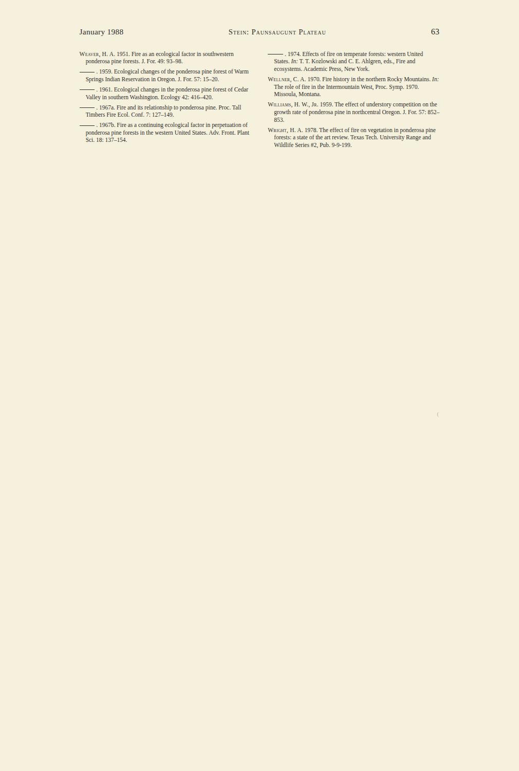January 1988 Stein: Paunsaugunt Plateau 63
Weaver, H. A. 1951. Fire as an ecological factor in southwestern ponderosa pine forests. J. For. 49: 93–98.
. 1959. Ecological changes of the ponderosa pine forest of Warm Springs Indian Reservation in Oregon. J. For. 57: 15–20.
. 1961. Ecological changes in the ponderosa pine forest of Cedar Valley in southern Washington. Ecology 42: 416–420.
. 1967a. Fire and its relationship to ponderosa pine. Proc. Tall Timbers Fire Ecol. Conf. 7: 127–149.
. 1967b. Fire as a continuing ecological factor in perpetuation of ponderosa pine forests in the western United States. Adv. Front. Plant Sci. 18: 137–154.
. 1974. Effects of fire on temperate forests: western United States. In: T. T. Kozlowski and C. E. Ahlgren, eds., Fire and ecosystems. Academic Press, New York.
Wellner, C. A. 1970. Fire history in the northern Rocky Mountains. In: The role of fire in the Intermountain West, Proc. Symp. 1970. Missoula, Montana.
Williams, H. W., Jr. 1959. The effect of understory competition on the growth rate of ponderosa pine in northcentral Oregon. J. For. 57: 852–853.
Wright, H. A. 1978. The effect of fire on vegetation in ponderosa pine forests: a state of the art review. Texas Tech. University Range and Wildlife Series #2, Pub. 9-9-199.
(